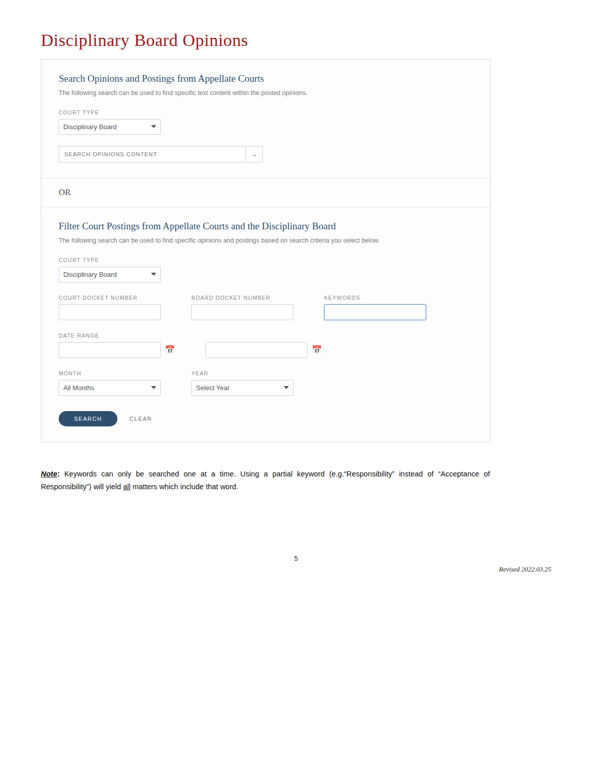Disciplinary Board Opinions
Search Opinions and Postings from Appellate Courts
The following search can be used to find specific text content within the posted opinions.
Court Type Disciplinary Board
→
OR
Filter Court Postings from Appellate Courts and the Disciplinary Board
The following search can be used to find specific opinions and postings based on search criteria you select below.
Court Type Disciplinary Board
Court Docket Number
Board Docket Number
Keywords
Date Range
📅
📅
Month All Months
Year Select Year
Search Clear
Note: Keywords can only be searched one at a time. Using a partial keyword (e.g.“Responsibility” instead of “Acceptance of Responsibility”) will yield all matters which include that word.
5
Revised 2022.03.25